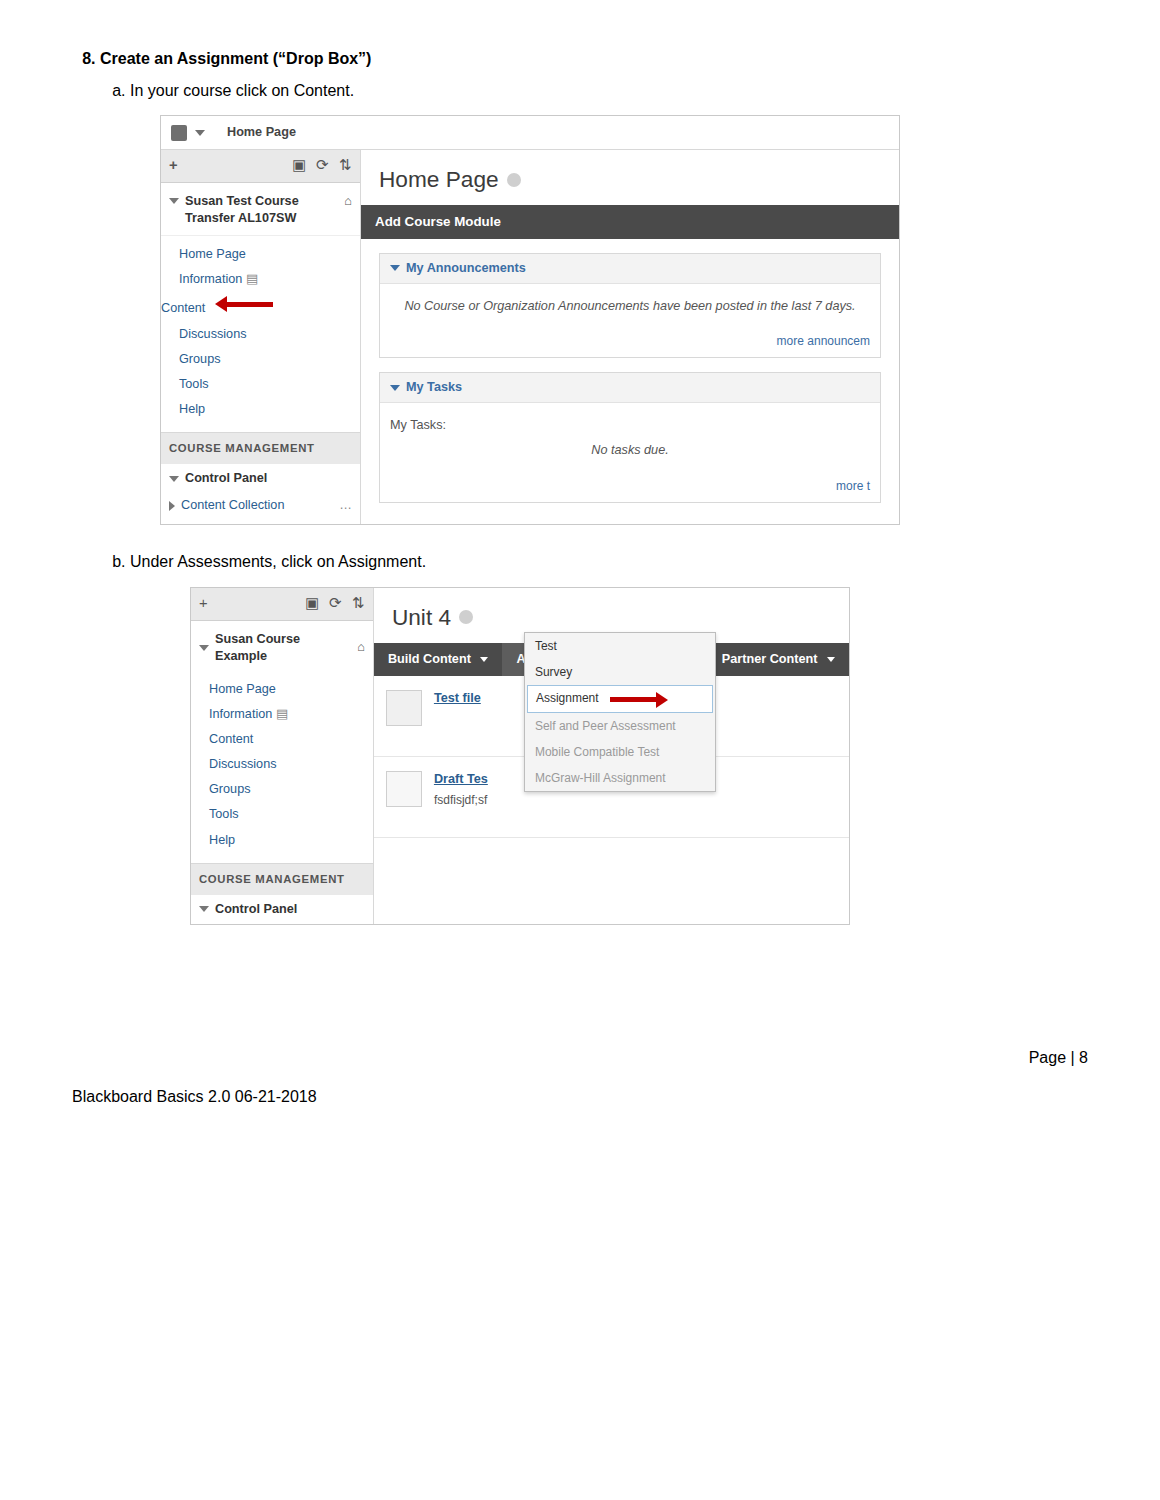Create an Assignment (“Drop Box”)
In your course click on Content.
Home Page
+ ▣ ⟳ ⇅
Susan Test Course
Transfer AL107SW ⌂
Home Page
Information ▤
Content
Discussions
Groups
Tools
Help
COURSE MANAGEMENT
Control Panel
Content Collection …
Home Page
Add Course Module
My Announcements
No Course or Organization Announcements have been posted in the last 7 days.
more announcem
My Tasks
My Tasks:
No tasks due.
more t
Under Assessments, click on Assignment.
+ ▣ ⟳ ⇅
Susan Course Example ⌂
Home Page
Information ▤
Content
Discussions
Groups
Tools
Help
COURSE MANAGEMENT
Control Panel
Unit 4
Build Content
Assessments
Tools
Partner Content
Test file
Draft Tes
fsdfisjdf;sf
Test
Survey
Assignment
Self and Peer Assessment
Mobile Compatible Test
McGraw-Hill Assignment
Page | 8
Blackboard Basics 2.0 06-21-2018